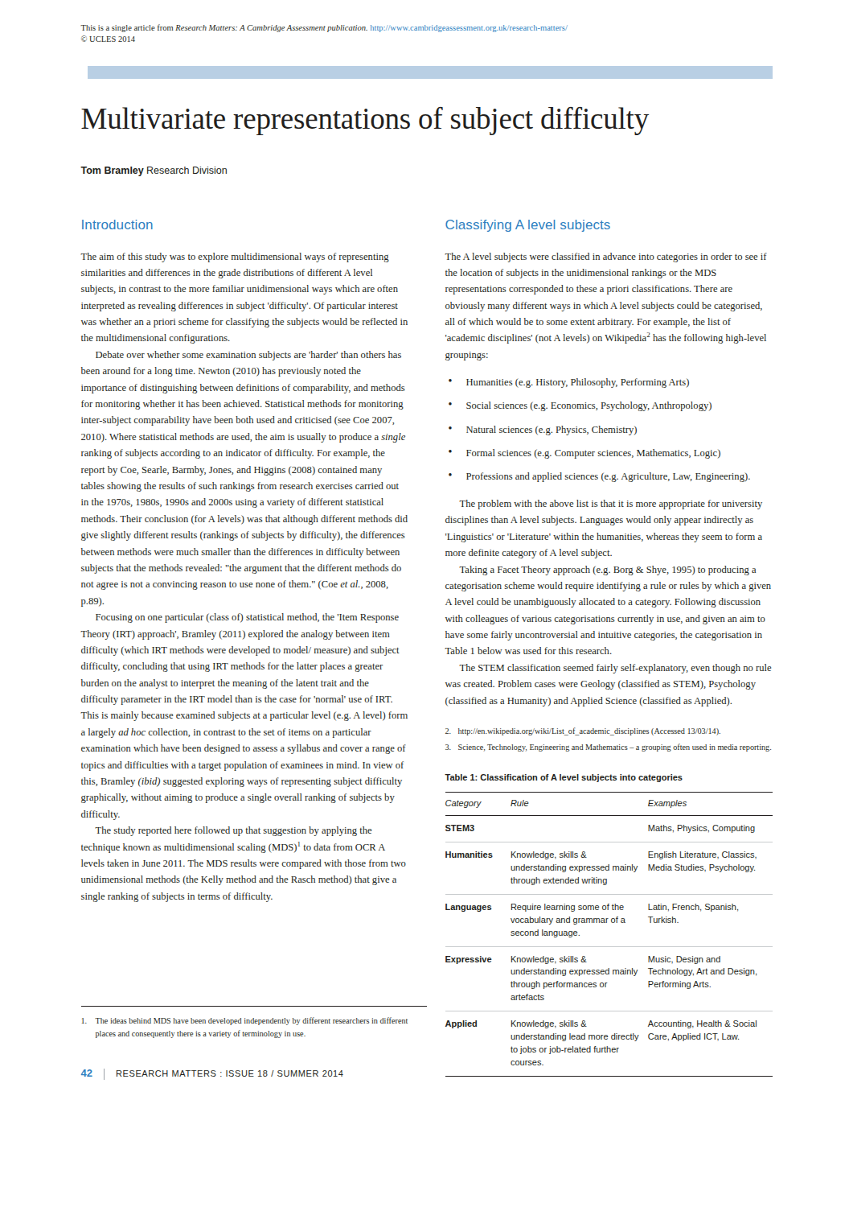This is a single article from Research Matters: A Cambridge Assessment publication. http://www.cambridgeassessment.org.uk/research-matters/
© UCLES 2014
Multivariate representations of subject difficulty
Tom Bramley Research Division
Introduction
The aim of this study was to explore multidimensional ways of representing similarities and differences in the grade distributions of different A level subjects, in contrast to the more familiar unidimensional ways which are often interpreted as revealing differences in subject 'difficulty'. Of particular interest was whether an a priori scheme for classifying the subjects would be reflected in the multidimensional configurations.
Debate over whether some examination subjects are 'harder' than others has been around for a long time. Newton (2010) has previously noted the importance of distinguishing between definitions of comparability, and methods for monitoring whether it has been achieved. Statistical methods for monitoring inter-subject comparability have been both used and criticised (see Coe 2007, 2010). Where statistical methods are used, the aim is usually to produce a single ranking of subjects according to an indicator of difficulty. For example, the report by Coe, Searle, Barmby, Jones, and Higgins (2008) contained many tables showing the results of such rankings from research exercises carried out in the 1970s, 1980s, 1990s and 2000s using a variety of different statistical methods. Their conclusion (for A levels) was that although different methods did give slightly different results (rankings of subjects by difficulty), the differences between methods were much smaller than the differences in difficulty between subjects that the methods revealed: "the argument that the different methods do not agree is not a convincing reason to use none of them." (Coe et al., 2008, p.89).
Focusing on one particular (class of) statistical method, the 'Item Response Theory (IRT) approach', Bramley (2011) explored the analogy between item difficulty (which IRT methods were developed to model/ measure) and subject difficulty, concluding that using IRT methods for the latter places a greater burden on the analyst to interpret the meaning of the latent trait and the difficulty parameter in the IRT model than is the case for 'normal' use of IRT. This is mainly because examined subjects at a particular level (e.g. A level) form a largely ad hoc collection, in contrast to the set of items on a particular examination which have been designed to assess a syllabus and cover a range of topics and difficulties with a target population of examinees in mind. In view of this, Bramley (ibid) suggested exploring ways of representing subject difficulty graphically, without aiming to produce a single overall ranking of subjects by difficulty.
The study reported here followed up that suggestion by applying the technique known as multidimensional scaling (MDS)1 to data from OCR A levels taken in June 2011. The MDS results were compared with those from two unidimensional methods (the Kelly method and the Rasch method) that give a single ranking of subjects in terms of difficulty.
Classifying A level subjects
The A level subjects were classified in advance into categories in order to see if the location of subjects in the unidimensional rankings or the MDS representations corresponded to these a priori classifications. There are obviously many different ways in which A level subjects could be categorised, all of which would be to some extent arbitrary. For example, the list of 'academic disciplines' (not A levels) on Wikipedia2 has the following high-level groupings:
Humanities (e.g. History, Philosophy, Performing Arts)
Social sciences (e.g. Economics, Psychology, Anthropology)
Natural sciences (e.g. Physics, Chemistry)
Formal sciences (e.g. Computer sciences, Mathematics, Logic)
Professions and applied sciences (e.g. Agriculture, Law, Engineering).
The problem with the above list is that it is more appropriate for university disciplines than A level subjects. Languages would only appear indirectly as 'Linguistics' or 'Literature' within the humanities, whereas they seem to form a more definite category of A level subject.
Taking a Facet Theory approach (e.g. Borg & Shye, 1995) to producing a categorisation scheme would require identifying a rule or rules by which a given A level could be unambiguously allocated to a category. Following discussion with colleagues of various categorisations currently in use, and given an aim to have some fairly uncontroversial and intuitive categories, the categorisation in Table 1 below was used for this research.
The STEM classification seemed fairly self-explanatory, even though no rule was created. Problem cases were Geology (classified as STEM), Psychology (classified as a Humanity) and Applied Science (classified as Applied).
2.
http://en.wikipedia.org/wiki/List_of_academic_disciplines (Accessed 13/03/14).
3.
Science, Technology, Engineering and Mathematics – a grouping often used in media reporting.
Table 1: Classification of A level subjects into categories
| Category | Rule | Examples |
| --- | --- | --- |
| STEM3 | | Maths, Physics, Computing |
| Humanities | Knowledge, skills & understanding expressed mainly through extended writing | English Literature, Classics, Media Studies, Psychology. |
| Languages | Require learning some of the vocabulary and grammar of a second language. | Latin, French, Spanish, Turkish. |
| Expressive | Knowledge, skills & understanding expressed mainly through performances or artefacts | Music, Design and Technology, Art and Design, Performing Arts. |
| Applied | Knowledge, skills & understanding lead more directly to jobs or job-related further courses. | Accounting, Health & Social Care, Applied ICT, Law. |
1.
The ideas behind MDS have been developed independently by different researchers in different places and consequently there is a variety of terminology in use.
42
RESEARCH MATTERS : ISSUE 18 / SUMMER 2014